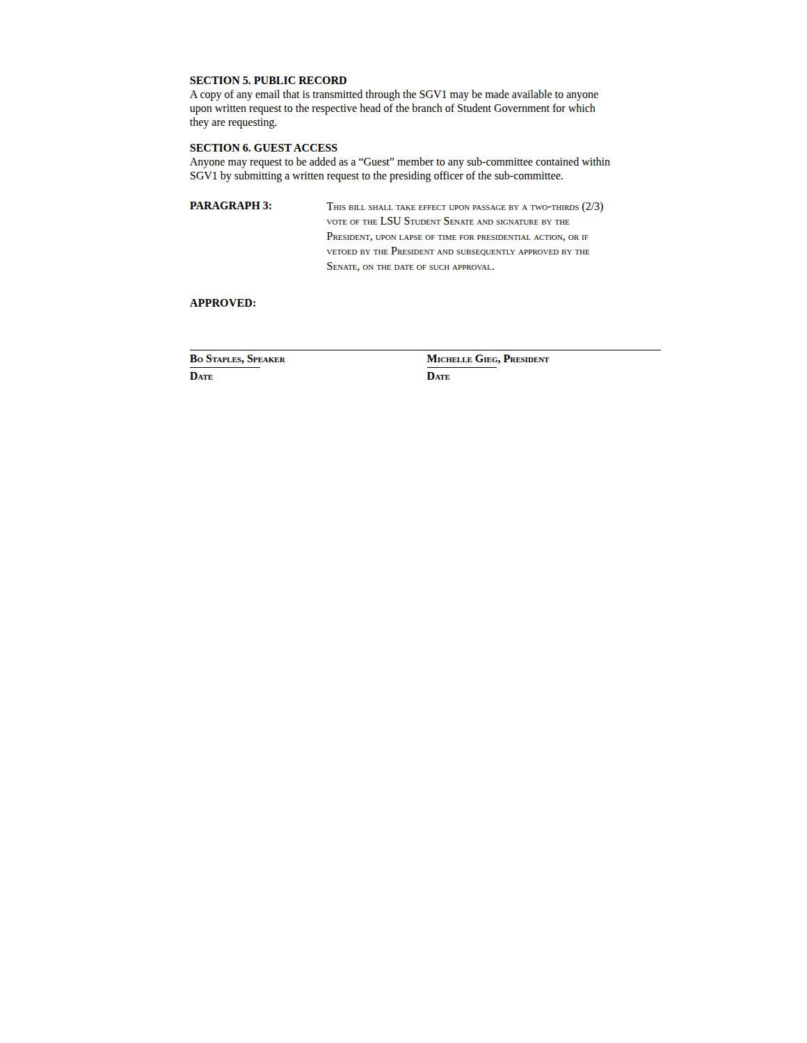SECTION 5. PUBLIC RECORD
A copy of any email that is transmitted through the SGV1 may be made available to anyone upon written request to the respective head of the branch of Student Government for which they are requesting.
SECTION 6. GUEST ACCESS
Anyone may request to be added as a “Guest” member to any sub-committee contained within SGV1 by submitting a written request to the presiding officer of the sub-committee.
PARAGRAPH 3:
This bill shall take effect upon passage by a two-thirds (2/3) vote of the LSU Student Senate and signature by the President, upon lapse of time for presidential action, or if vetoed by the President and subsequently approved by the Senate, on the date of such approval.
APPROVED:
| Bo Staples, Speaker Date | | Michelle Gieg, President Date |